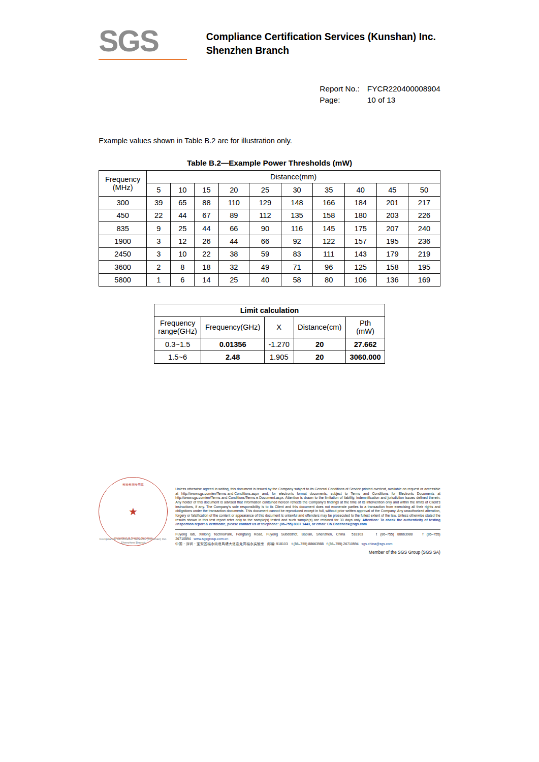SGS
Compliance Certification Services (Kunshan) Inc.
Shenzhen Branch
| Report No.: | FYCR220400008904 |
| Page: | 10 of 13 |
Example values shown in Table B.2 are for illustration only.
Table B.2—Example Power Thresholds (mW)
| Frequency (MHz) | Distance(mm) |
| --- | --- |
| 5 | 10 | 15 | 20 | 25 | 30 | 35 | 40 | 45 | 50 |
| 300 | 39 | 65 | 88 | 110 | 129 | 148 | 166 | 184 | 201 | 217 |
| 450 | 22 | 44 | 67 | 89 | 112 | 135 | 158 | 180 | 203 | 226 |
| 835 | 9 | 25 | 44 | 66 | 90 | 116 | 145 | 175 | 207 | 240 |
| 1900 | 3 | 12 | 26 | 44 | 66 | 92 | 122 | 157 | 195 | 236 |
| 2450 | 3 | 10 | 22 | 38 | 59 | 83 | 111 | 143 | 179 | 219 |
| 3600 | 2 | 8 | 18 | 32 | 49 | 71 | 96 | 125 | 158 | 195 |
| 5800 | 1 | 6 | 14 | 25 | 40 | 58 | 80 | 106 | 136 | 169 |
| Limit calculation |
| --- |
| Frequency range(GHz) | Frequency(GHz) | X | Distance(cm) | Pth (mW) |
| 0.3~1.5 | 0.01356 | -1.270 | 20 | 27.662 |
| 1.5~6 | 2.48 | 1.905 | 20 | 3060.000 |
检验检测专用章
★
Inspection & Testing Services
Compliance Certification Services (Kunshan) Inc.
Shenzhen Branch
Unless otherwise agreed in writing, this document is issued by the Company subject to its General Conditions of Service printed overleaf, available on request or accessible at http://www.sgs.com/en/Terms-and-Conditions.aspx and, for electronic format documents, subject to Terms and Conditions for Electronic Documents at http://www.sgs.com/en/Terms-and-Conditions/Terms-e-Document.aspx. Attention is drawn to the limitation of liability, indemnification and jurisdiction issues defined therein. Any holder of this document is advised that information contained hereon reflects the Company's findings at the time of its intervention only and within the limits of Client's instructions, if any. The Company's sole responsibility is to its Client and this document does not exonerate parties to a transaction from exercising all their rights and obligations under the transaction documents. This document cannot be reproduced except in full, without prior written approval of the Company. Any unauthorized alteration, forgery or falsification of the content or appearance of this document is unlawful and offenders may be prosecuted to the fullest extent of the law. Unless otherwise stated the results shown in this test report refer only to the sample(s) tested and such sample(s) are retained for 30 days only. Attention: To check the authenticity of testing /inspection report & certificate, please contact us at telephone: (86-755) 8307 1443, or email: CN.Doccheck@sgs.com
Fuyong lab, Xinlong TechnoPark, Fengtang Road, Fuyong Subdistrict, Bao'an, Shenzhen, China 518103 t (86–755) 88663988 f (86–755) 26710594 www.sgsgroup.com.cn
中国・深圳・宝安区福永街道凤塘大道嘉龙田福永实验室 邮编: 518103 t (86–755) 88663988 f (86–755) 26710594 sgs.china@sgs.com
Member of the SGS Group (SGS SA)